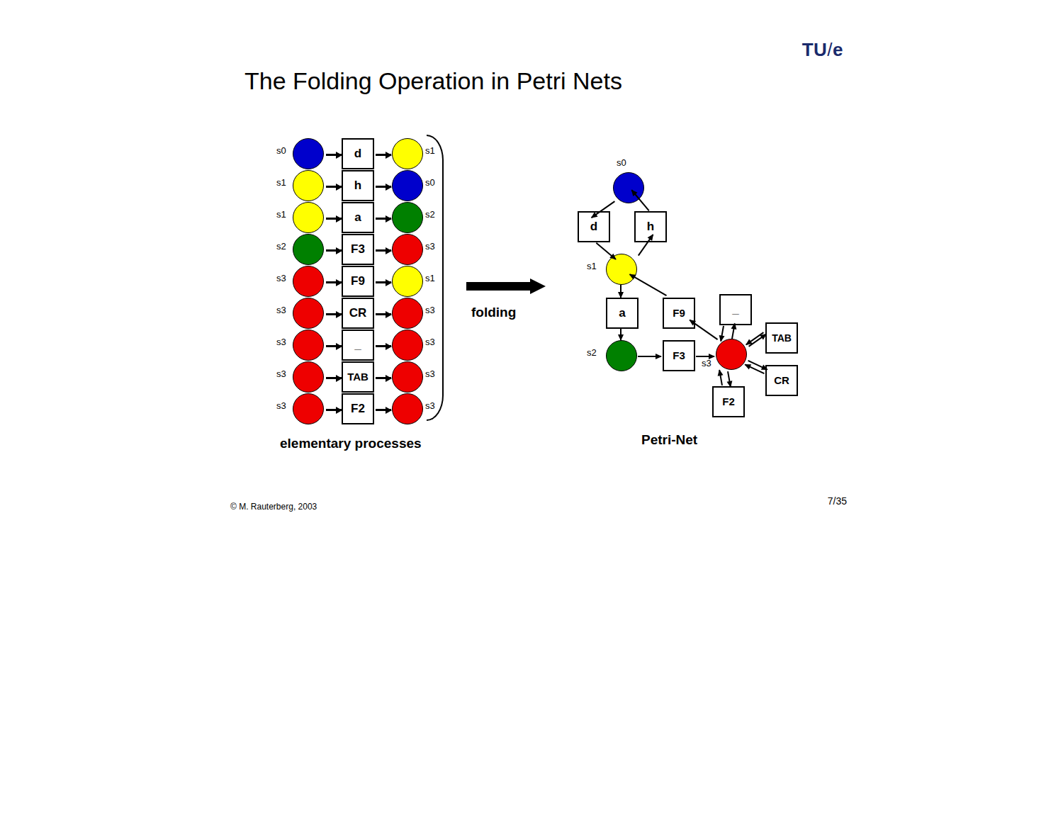TU/e
The Folding Operation in Petri Nets
s0
d
s1
s1
h
s0
s1
a
s2
s2
F3
s3
s3
F9
s1
s3
CR
s3
s3
_
s3
s3
TAB
s3
s3
F2
s3
elementary processes
folding
s0
d
h
s1
a
F9
_
s2
F3
s3
TAB
CR
F2
Petri-Net
© M. Rauterberg, 2003
7/35